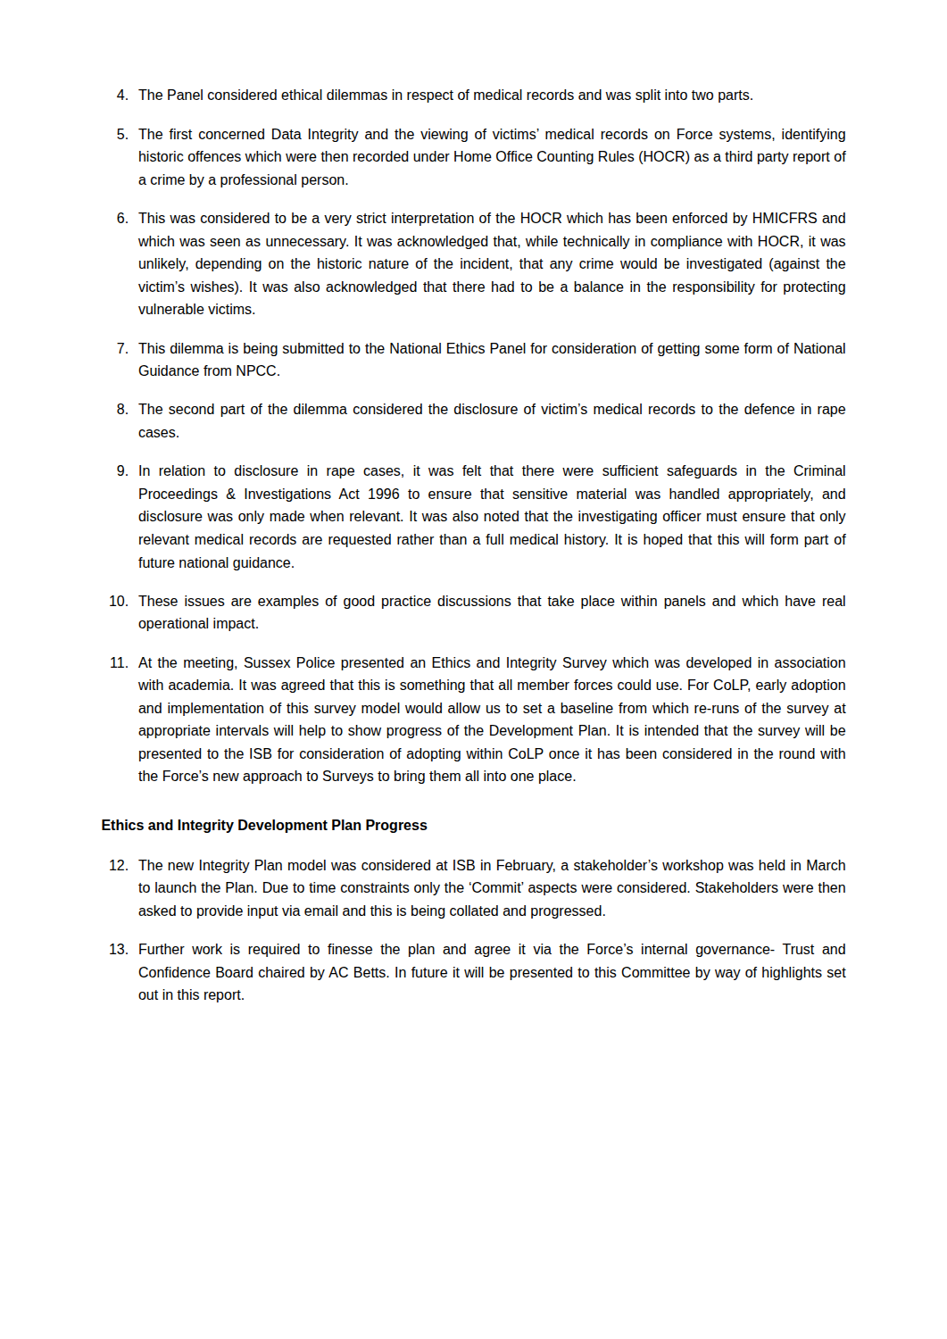The Panel considered ethical dilemmas in respect of medical records and was split into two parts.
The first concerned Data Integrity and the viewing of victims’ medical records on Force systems, identifying historic offences which were then recorded under Home Office Counting Rules (HOCR) as a third party report of a crime by a professional person.
This was considered to be a very strict interpretation of the HOCR which has been enforced by HMICFRS and which was seen as unnecessary. It was acknowledged that, while technically in compliance with HOCR, it was unlikely, depending on the historic nature of the incident, that any crime would be investigated (against the victim’s wishes). It was also acknowledged that there had to be a balance in the responsibility for protecting vulnerable victims.
This dilemma is being submitted to the National Ethics Panel for consideration of getting some form of National Guidance from NPCC.
The second part of the dilemma considered the disclosure of victim’s medical records to the defence in rape cases.
In relation to disclosure in rape cases, it was felt that there were sufficient safeguards in the Criminal Proceedings & Investigations Act 1996 to ensure that sensitive material was handled appropriately, and disclosure was only made when relevant. It was also noted that the investigating officer must ensure that only relevant medical records are requested rather than a full medical history. It is hoped that this will form part of future national guidance.
These issues are examples of good practice discussions that take place within panels and which have real operational impact.
At the meeting, Sussex Police presented an Ethics and Integrity Survey which was developed in association with academia. It was agreed that this is something that all member forces could use. For CoLP, early adoption and implementation of this survey model would allow us to set a baseline from which re-runs of the survey at appropriate intervals will help to show progress of the Development Plan. It is intended that the survey will be presented to the ISB for consideration of adopting within CoLP once it has been considered in the round with the Force’s new approach to Surveys to bring them all into one place.
Ethics and Integrity Development Plan Progress
The new Integrity Plan model was considered at ISB in February, a stakeholder’s workshop was held in March to launch the Plan. Due to time constraints only the ‘Commit’ aspects were considered. Stakeholders were then asked to provide input via email and this is being collated and progressed.
Further work is required to finesse the plan and agree it via the Force’s internal governance- Trust and Confidence Board chaired by AC Betts. In future it will be presented to this Committee by way of highlights set out in this report.